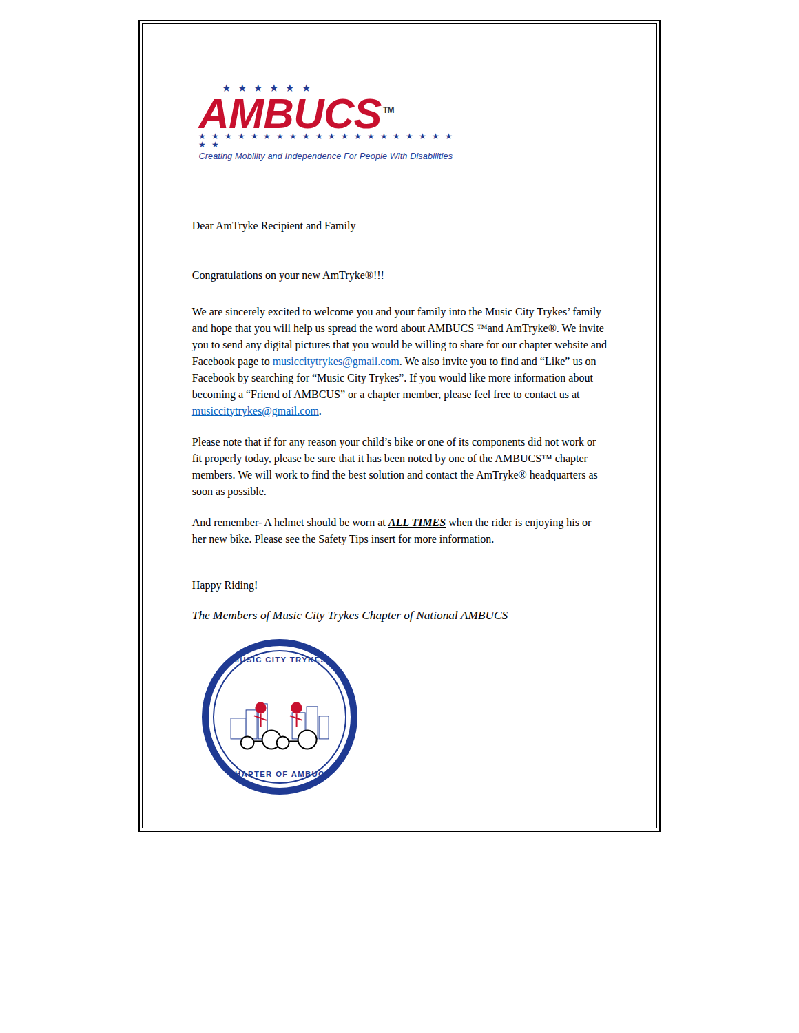★ ★ ★ ★ ★ ★
AMBUCSTM
★ ★ ★ ★ ★ ★ ★ ★ ★ ★ ★ ★ ★ ★ ★ ★ ★ ★ ★ ★ ★ ★
Creating Mobility and Independence For People With Disabilities
Dear AmTryke Recipient and Family
Congratulations on your new AmTryke®!!!
We are sincerely excited to welcome you and your family into the Music City Trykes’ family and hope that you will help us spread the word about AMBUCS ™and AmTryke®. We invite you to send any digital pictures that you would be willing to share for our chapter website and Facebook page to musiccitytrykes@gmail.com. We also invite you to find and “Like” us on Facebook by searching for “Music City Trykes”. If you would like more information about becoming a “Friend of AMBCUS” or a chapter member, please feel free to contact us at musiccitytrykes@gmail.com.
Please note that if for any reason your child’s bike or one of its components did not work or fit properly today, please be sure that it has been noted by one of the AMBUCS™ chapter members. We will work to find the best solution and contact the AmTryke® headquarters as soon as possible.
And remember- A helmet should be worn at ALL TIMES when the rider is enjoying his or her new bike. Please see the Safety Tips insert for more information.
Happy Riding!
The Members of Music City Trykes Chapter of National AMBUCS
MUSIC CITY TRYKES
CHAPTER OF AMBUCS